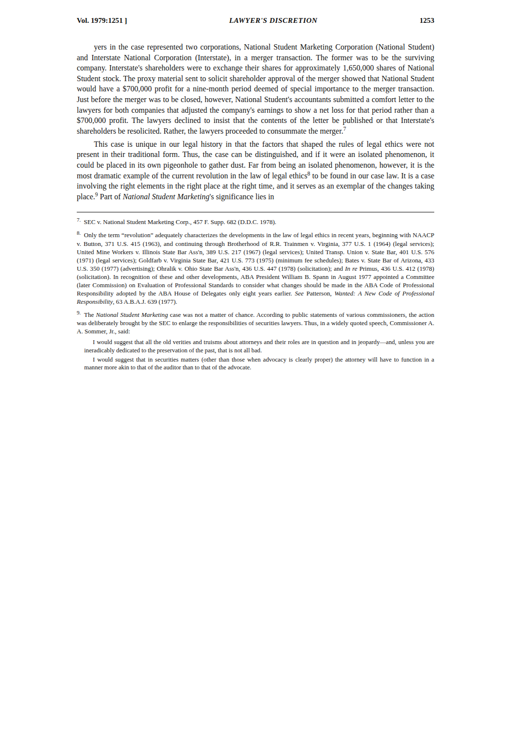Vol. 1979:1251 ] Lawyer's Discretion 1253
yers in the case represented two corporations, National Student Marketing Corporation (National Student) and Interstate National Corporation (Interstate), in a merger transaction. The former was to be the surviving company. Interstate's shareholders were to exchange their shares for approximately 1,650,000 shares of National Student stock. The proxy material sent to solicit shareholder approval of the merger showed that National Student would have a $700,000 profit for a nine-month period deemed of special importance to the merger transaction. Just before the merger was to be closed, however, National Student's accountants submitted a comfort letter to the lawyers for both companies that adjusted the company's earnings to show a net loss for that period rather than a $700,000 profit. The lawyers declined to insist that the contents of the letter be published or that Interstate's shareholders be resolicited. Rather, the lawyers proceeded to consummate the merger.7
This case is unique in our legal history in that the factors that shaped the rules of legal ethics were not present in their traditional form. Thus, the case can be distinguished, and if it were an isolated phenomenon, it could be placed in its own pigeonhole to gather dust. Far from being an isolated phenomenon, however, it is the most dramatic example of the current revolution in the law of legal ethics8 to be found in our case law. It is a case involving the right elements in the right place at the right time, and it serves as an exemplar of the changes taking place.9 Part of National Student Marketing's significance lies in
7. SEC v. National Student Marketing Corp., 457 F. Supp. 682 (D.D.C. 1978).
8. Only the term “revolution” adequately characterizes the developments in the law of legal ethics in recent years, beginning with NAACP v. Button, 371 U.S. 415 (1963), and continuing through Brotherhood of R.R. Trainmen v. Virginia, 377 U.S. 1 (1964) (legal services); United Mine Workers v. Illinois State Bar Ass'n, 389 U.S. 217 (1967) (legal services); United Transp. Union v. State Bar, 401 U.S. 576 (1971) (legal services); Goldfarb v. Virginia State Bar, 421 U.S. 773 (1975) (minimum fee schedules); Bates v. State Bar of Arizona, 433 U.S. 350 (1977) (advertising); Ohralik v. Ohio State Bar Ass'n, 436 U.S. 447 (1978) (solicitation); and In re Primus, 436 U.S. 412 (1978) (solicitation). In recognition of these and other developments, ABA President William B. Spann in August 1977 appointed a Committee (later Commission) on Evaluation of Professional Standards to consider what changes should be made in the ABA Code of Professional Responsibility adopted by the ABA House of Delegates only eight years earlier. See Patterson, Wanted: A New Code of Professional Responsibility, 63 A.B.A.J. 639 (1977).
9. The National Student Marketing case was not a matter of chance. According to public statements of various commissioners, the action was deliberately brought by the SEC to enlarge the responsibilities of securities lawyers. Thus, in a widely quoted speech, Commissioner A. A. Sommer, Jr., said:
I would suggest that all the old verities and truisms about attorneys and their roles are in question and in jeopardy—and, unless you are ineradicably dedicated to the preservation of the past, that is not all bad.
I would suggest that in securities matters (other than those when advocacy is clearly proper) the attorney will have to function in a manner more akin to that of the auditor than to that of the advocate.